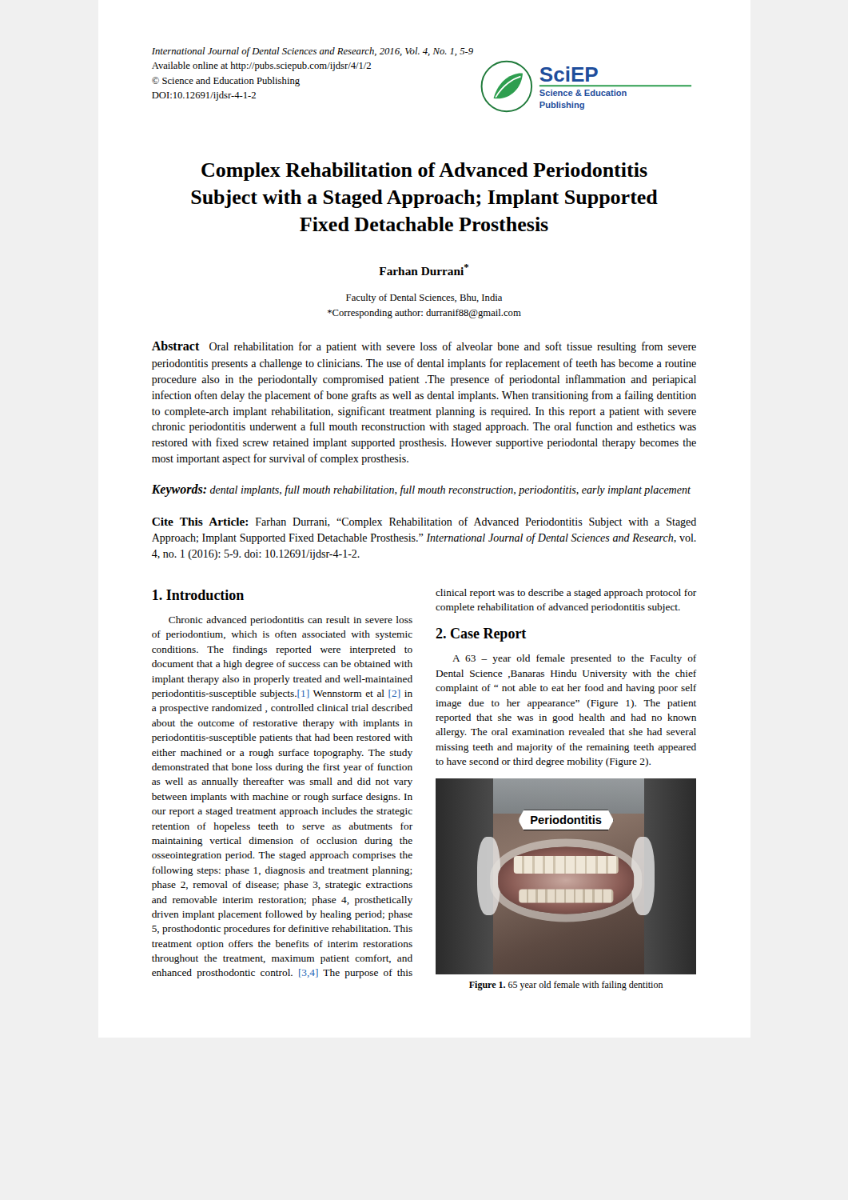International Journal of Dental Sciences and Research, 2016, Vol. 4, No. 1, 5-9
Available online at http://pubs.sciepub.com/ijdsr/4/1/2
© Science and Education Publishing
DOI:10.12691/ijdsr-4-1-2
SciEP Science & Education Publishing
Complex Rehabilitation of Advanced Periodontitis Subject with a Staged Approach; Implant Supported Fixed Detachable Prosthesis
Farhan Durrani*
Faculty of Dental Sciences, Bhu, India
*Corresponding author: durranif88@gmail.com
Abstract Oral rehabilitation for a patient with severe loss of alveolar bone and soft tissue resulting from severe periodontitis presents a challenge to clinicians. The use of dental implants for replacement of teeth has become a routine procedure also in the periodontally compromised patient .The presence of periodontal inflammation and periapical infection often delay the placement of bone grafts as well as dental implants. When transitioning from a failing dentition to complete-arch implant rehabilitation, significant treatment planning is required. In this report a patient with severe chronic periodontitis underwent a full mouth reconstruction with staged approach. The oral function and esthetics was restored with fixed screw retained implant supported prosthesis. However supportive periodontal therapy becomes the most important aspect for survival of complex prosthesis.
Keywords: dental implants, full mouth rehabilitation, full mouth reconstruction, periodontitis, early implant placement
Cite This Article: Farhan Durrani, “Complex Rehabilitation of Advanced Periodontitis Subject with a Staged Approach; Implant Supported Fixed Detachable Prosthesis.” International Journal of Dental Sciences and Research, vol. 4, no. 1 (2016): 5-9. doi: 10.12691/ijdsr-4-1-2.
1. Introduction
Chronic advanced periodontitis can result in severe loss of periodontium, which is often associated with systemic conditions. The findings reported were interpreted to document that a high degree of success can be obtained with implant therapy also in properly treated and well-maintained periodontitis-susceptible subjects.[1] Wennstorm et al [2] in a prospective randomized , controlled clinical trial described about the outcome of restorative therapy with implants in periodontitis-susceptible patients that had been restored with either machined or a rough surface topography. The study demonstrated that bone loss during the first year of function as well as annually thereafter was small and did not vary between implants with machine or rough surface designs. In our report a staged treatment approach includes the strategic retention of hopeless teeth to serve as abutments for maintaining vertical dimension of occlusion during the osseointegration period. The staged approach comprises the following steps: phase 1, diagnosis and treatment planning; phase 2, removal of disease; phase 3, strategic extractions and removable interim restoration; phase 4, prosthetically driven implant placement followed by healing period; phase 5, prosthodontic procedures for definitive rehabilitation. This treatment option offers the benefits of interim restorations throughout the treatment, maximum patient comfort, and enhanced prosthodontic control. [3,4] The purpose of this clinical report was to describe a staged approach protocol for complete rehabilitation of advanced periodontitis subject.
2. Case Report
A 63 – year old female presented to the Faculty of Dental Science ,Banaras Hindu University with the chief complaint of “ not able to eat her food and having poor self image due to her appearance” (Figure 1). The patient reported that she was in good health and had no known allergy. The oral examination revealed that she had several missing teeth and majority of the remaining teeth appeared to have second or third degree mobility (Figure 2).
Periodontitis
Figure 1. 65 year old female with failing dentition